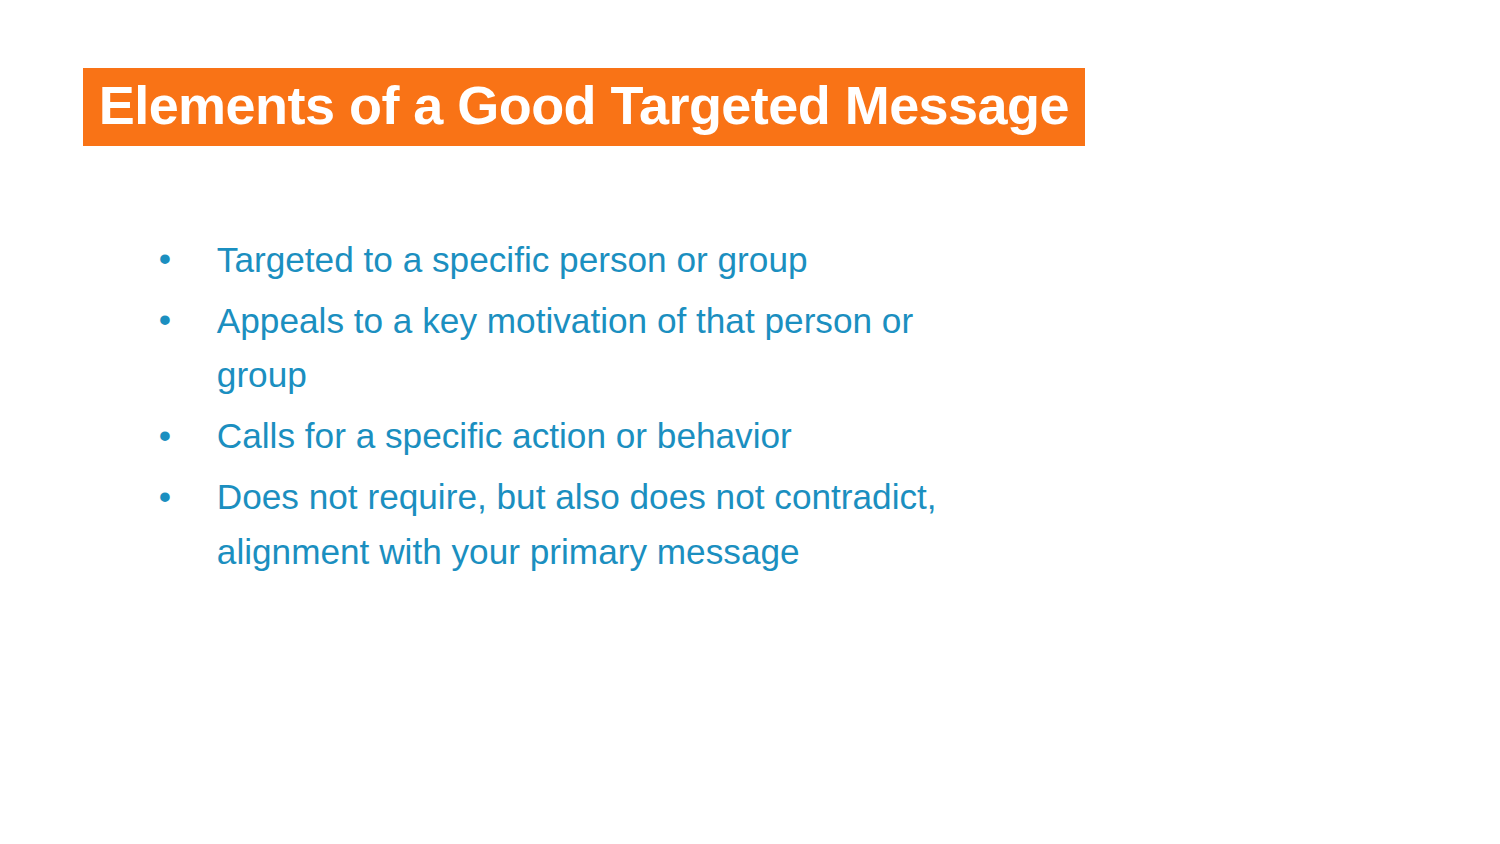Elements of a Good Targeted Message
Targeted to a specific person or group
Appeals to a key motivation of that person or group
Calls for a specific action or behavior
Does not require, but also does not contradict, alignment with your primary message